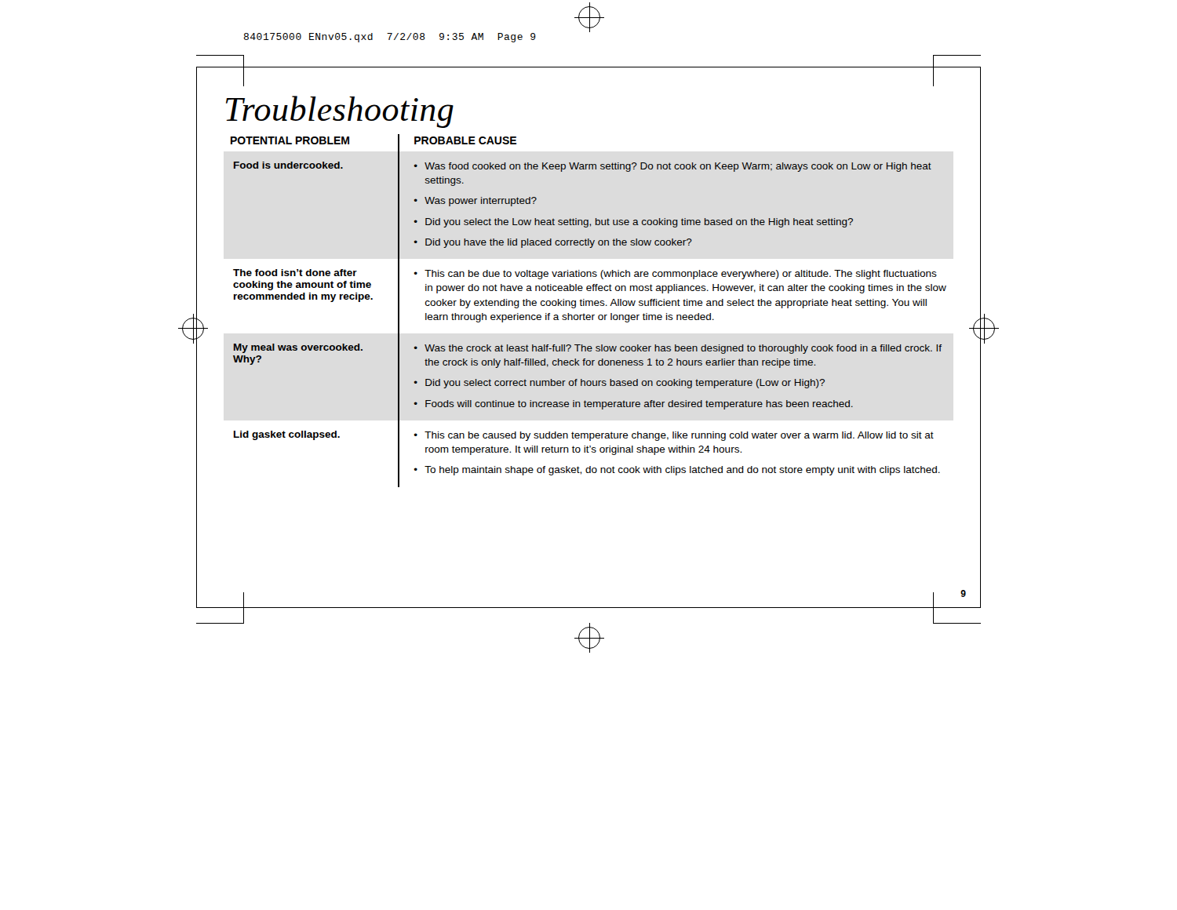840175000 ENnv05.qxd 7/2/08 9:35 AM Page 9
Troubleshooting
| POTENTIAL PROBLEM | PROBABLE CAUSE |
| --- | --- |
| Food is undercooked. | Was food cooked on the Keep Warm setting? Do not cook on Keep Warm; always cook on Low or High heat settings. Was power interrupted? Did you select the Low heat setting, but use a cooking time based on the High heat setting? Did you have the lid placed correctly on the slow cooker? |
| The food isn’t done after cooking the amount of time recommended in my recipe. | This can be due to voltage variations (which are commonplace everywhere) or altitude. The slight fluctuations in power do not have a noticeable effect on most appliances. However, it can alter the cooking times in the slow cooker by extending the cooking times. Allow sufficient time and select the appropriate heat setting. You will learn through experience if a shorter or longer time is needed. |
| My meal was overcooked. Why? | Was the crock at least half-full? The slow cooker has been designed to thoroughly cook food in a filled crock. If the crock is only half-filled, check for doneness 1 to 2 hours earlier than recipe time. Did you select correct number of hours based on cooking temperature (Low or High)? Foods will continue to increase in temperature after desired temperature has been reached. |
| Lid gasket collapsed. | This can be caused by sudden temperature change, like running cold water over a warm lid. Allow lid to sit at room temperature. It will return to it’s original shape within 24 hours. To help maintain shape of gasket, do not cook with clips latched and do not store empty unit with clips latched. |
9